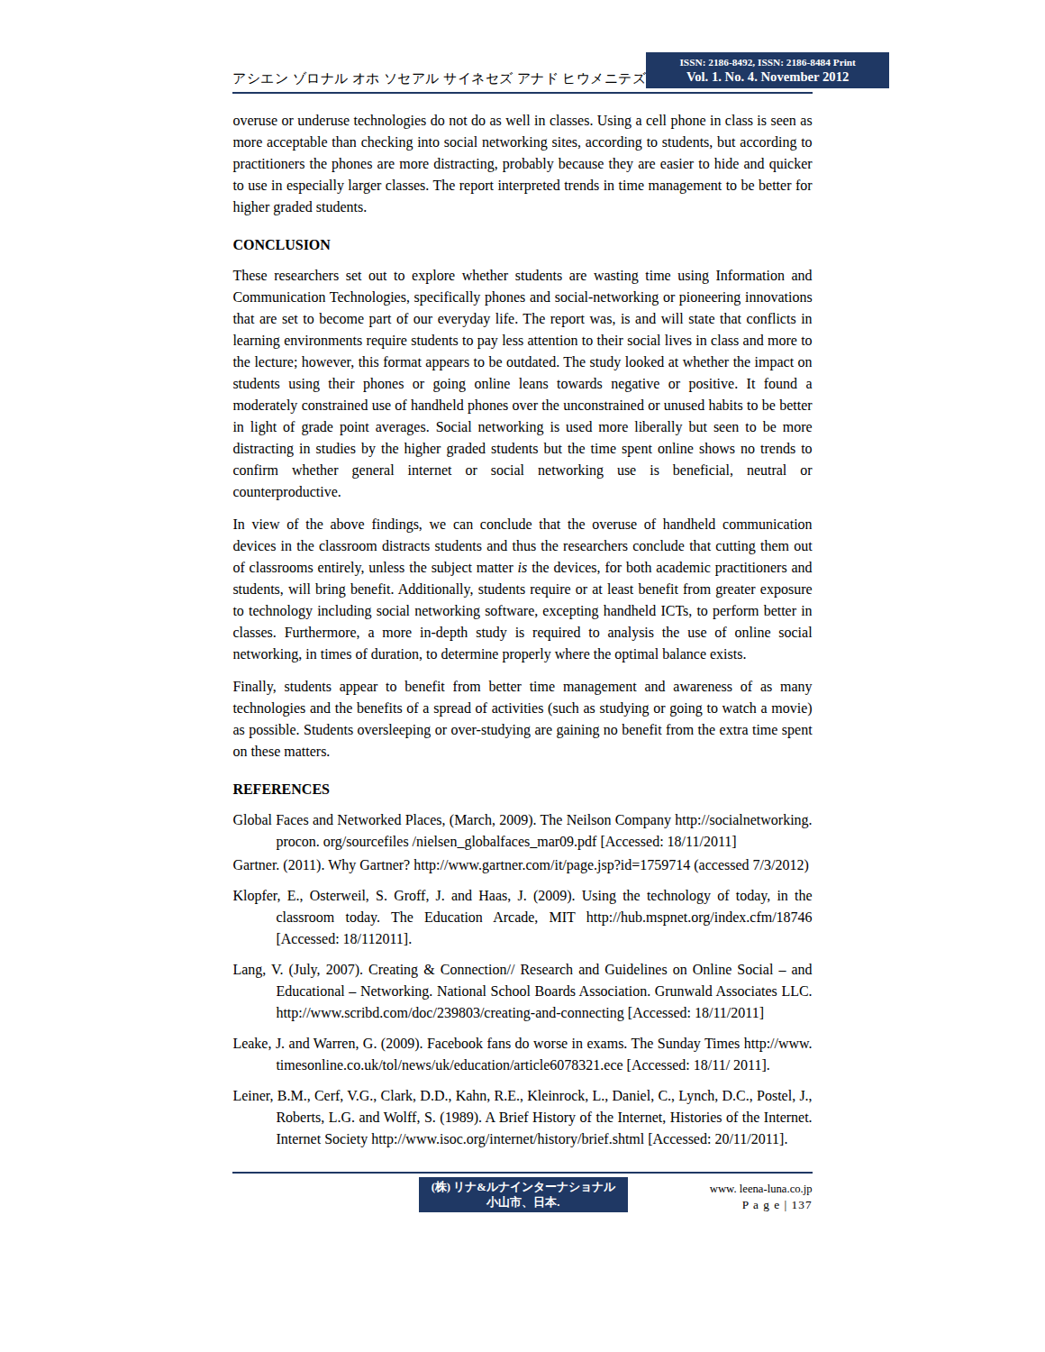アシエン ゾロナル オホ ソセアル サイネセズ アナド ヒウメニテズ
ISSN: 2186-8492, ISSN: 2186-8484 Print
Vol. 1. No. 4. November 2012
overuse or underuse technologies do not do as well in classes. Using a cell phone in class is seen as more acceptable than checking into social networking sites, according to students, but according to practitioners the phones are more distracting, probably because they are easier to hide and quicker to use in especially larger classes. The report interpreted trends in time management to be better for higher graded students.
Conclusion
These researchers set out to explore whether students are wasting time using Information and Communication Technologies, specifically phones and social-networking or pioneering innovations that are set to become part of our everyday life. The report was, is and will state that conflicts in learning environments require students to pay less attention to their social lives in class and more to the lecture; however, this format appears to be outdated. The study looked at whether the impact on students using their phones or going online leans towards negative or positive. It found a moderately constrained use of handheld phones over the unconstrained or unused habits to be better in light of grade point averages. Social networking is used more liberally but seen to be more distracting in studies by the higher graded students but the time spent online shows no trends to confirm whether general internet or social networking use is beneficial, neutral or counterproductive.
In view of the above findings, we can conclude that the overuse of handheld communication devices in the classroom distracts students and thus the researchers conclude that cutting them out of classrooms entirely, unless the subject matter is the devices, for both academic practitioners and students, will bring benefit. Additionally, students require or at least benefit from greater exposure to technology including social networking software, excepting handheld ICTs, to perform better in classes. Furthermore, a more in-depth study is required to analysis the use of online social networking, in times of duration, to determine properly where the optimal balance exists.
Finally, students appear to benefit from better time management and awareness of as many technologies and the benefits of a spread of activities (such as studying or going to watch a movie) as possible. Students oversleeping or over-studying are gaining no benefit from the extra time spent on these matters.
References
Global Faces and Networked Places, (March, 2009). The Neilson Company http://socialnetworking. procon. org/sourcefiles /nielsen_globalfaces_mar09.pdf [Accessed: 18/11/2011]
Gartner. (2011). Why Gartner? http://www.gartner.com/it/page.jsp?id=1759714 (accessed 7/3/2012)
Klopfer, E., Osterweil, S. Groff, J. and Haas, J. (2009). Using the technology of today, in the classroom today. The Education Arcade, MIT http://hub.mspnet.org/index.cfm/18746 [Accessed: 18/112011].
Lang, V. (July, 2007). Creating & Connection// Research and Guidelines on Online Social – and Educational – Networking. National School Boards Association. Grunwald Associates LLC. http://www.scribd.com/doc/239803/creating-and-connecting [Accessed: 18/11/2011]
Leake, J. and Warren, G. (2009). Facebook fans do worse in exams. The Sunday Times http://www. timesonline.co.uk/tol/news/uk/education/article6078321.ece [Accessed: 18/11/ 2011].
Leiner, B.M., Cerf, V.G., Clark, D.D., Kahn, R.E., Kleinrock, L., Daniel, C., Lynch, D.C., Postel, J., Roberts, L.G. and Wolff, S. (1989). A Brief History of the Internet, Histories of the Internet. Internet Society http://www.isoc.org/internet/history/brief.shtml [Accessed: 20/11/2011].
(株) リナ&ルナインターナショナル
小山市、日本.
www. leena-luna.co.jp
P a g e | 137